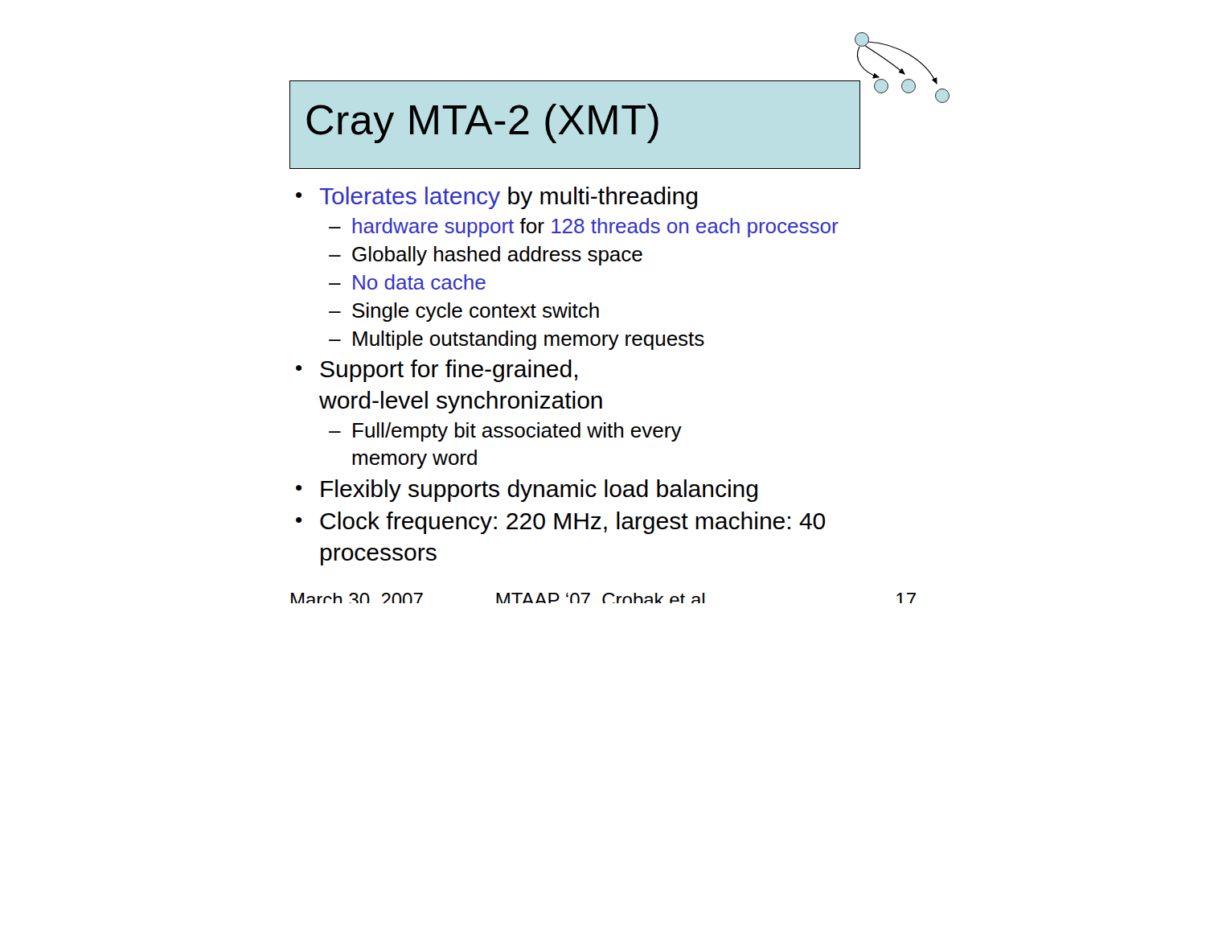Cray MTA-2 (XMT)
Tolerates latency by multi-threading
hardware support for 128 threads on each processor
Globally hashed address space
No data cache
Single cycle context switch
Multiple outstanding memory requests
Support for fine-grained,
word-level synchronization
Full/empty bit associated with every
memory word
Flexibly supports dynamic load balancing
Clock frequency: 220 MHz, largest machine: 40 processors
March 30, 2007 MTAAP ‘07, Crobak et al. 17